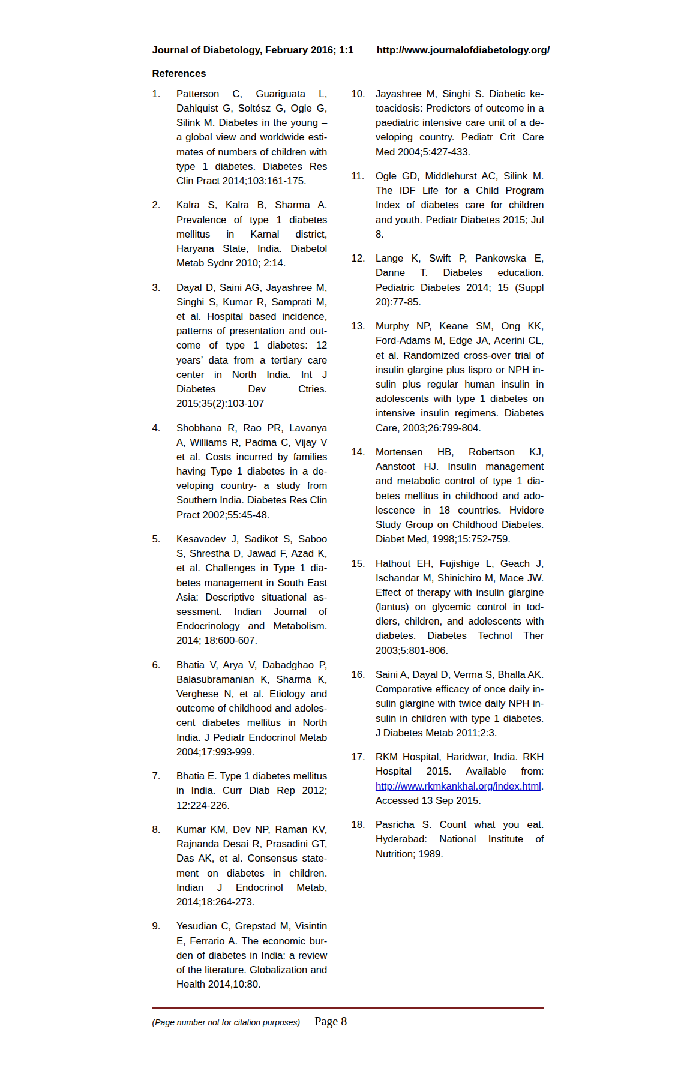Journal of Diabetology, February 2016; 1:1
http://www.journalofdiabetology.org/
References
1. Patterson C, Guariguata L, Dahlquist G, Soltész G, Ogle G, Silink M. Diabetes in the young – a global view and worldwide estimates of numbers of children with type 1 diabetes. Diabetes Res Clin Pract 2014;103:161-175.
2. Kalra S, Kalra B, Sharma A. Prevalence of type 1 diabetes mellitus in Karnal district, Haryana State, India. Diabetol Metab Sydnr 2010; 2:14.
3. Dayal D, Saini AG, Jayashree M, Singhi S, Kumar R, Samprati M, et al. Hospital based incidence, patterns of presentation and outcome of type 1 diabetes: 12 years’ data from a tertiary care center in North India. Int J Diabetes Dev Ctries. 2015;35(2):103-107
4. Shobhana R, Rao PR, Lavanya A, Williams R, Padma C, Vijay V et al. Costs incurred by families having Type 1 diabetes in a developing country- a study from Southern India. Diabetes Res Clin Pract 2002;55:45-48.
5. Kesavadev J, Sadikot S, Saboo S, Shrestha D, Jawad F, Azad K, et al. Challenges in Type 1 diabetes management in South East Asia: Descriptive situational assessment. Indian Journal of Endocrinology and Metabolism. 2014; 18:600-607.
6. Bhatia V, Arya V, Dabadghao P, Balasubramanian K, Sharma K, Verghese N, et al. Etiology and outcome of childhood and adolescent diabetes mellitus in North India. J Pediatr Endocrinol Metab 2004;17:993-999.
7. Bhatia E. Type 1 diabetes mellitus in India. Curr Diab Rep 2012; 12:224-226.
8. Kumar KM, Dev NP, Raman KV, Rajnanda Desai R, Prasadini GT, Das AK, et al. Consensus statement on diabetes in children. Indian J Endocrinol Metab, 2014;18:264-273.
9. Yesudian C, Grepstad M, Visintin E, Ferrario A. The economic burden of diabetes in India: a review of the literature. Globalization and Health 2014,10:80.
10. Jayashree M, Singhi S. Diabetic ketoacidosis: Predictors of outcome in a paediatric intensive care unit of a developing country. Pediatr Crit Care Med 2004;5:427-433.
11. Ogle GD, Middlehurst AC, Silink M. The IDF Life for a Child Program Index of diabetes care for children and youth. Pediatr Diabetes 2015; Jul 8.
12. Lange K, Swift P, Pankowska E, Danne T. Diabetes education. Pediatric Diabetes 2014; 15 (Suppl 20):77-85.
13. Murphy NP, Keane SM, Ong KK, Ford-Adams M, Edge JA, Acerini CL, et al. Randomized cross-over trial of insulin glargine plus lispro or NPH insulin plus regular human insulin in adolescents with type 1 diabetes on intensive insulin regimens. Diabetes Care, 2003;26:799-804.
14. Mortensen HB, Robertson KJ, Aanstoot HJ. Insulin management and metabolic control of type 1 diabetes mellitus in childhood and adolescence in 18 countries. Hvidore Study Group on Childhood Diabetes. Diabet Med, 1998;15:752-759.
15. Hathout EH, Fujishige L, Geach J, Ischandar M, Shinichiro M, Mace JW. Effect of therapy with insulin glargine (lantus) on glycemic control in toddlers, children, and adolescents with diabetes. Diabetes Technol Ther 2003;5:801-806.
16. Saini A, Dayal D, Verma S, Bhalla AK. Comparative efficacy of once daily insulin glargine with twice daily NPH insulin in children with type 1 diabetes. J Diabetes Metab 2011;2:3.
17. RKM Hospital, Haridwar, India. RKH Hospital 2015. Available from: http://www.rkmkankhal.org/index.html. Accessed 13 Sep 2015.
18. Pasricha S. Count what you eat. Hyderabad: National Institute of Nutrition; 1989.
(Page number not for citation purposes) Page 8